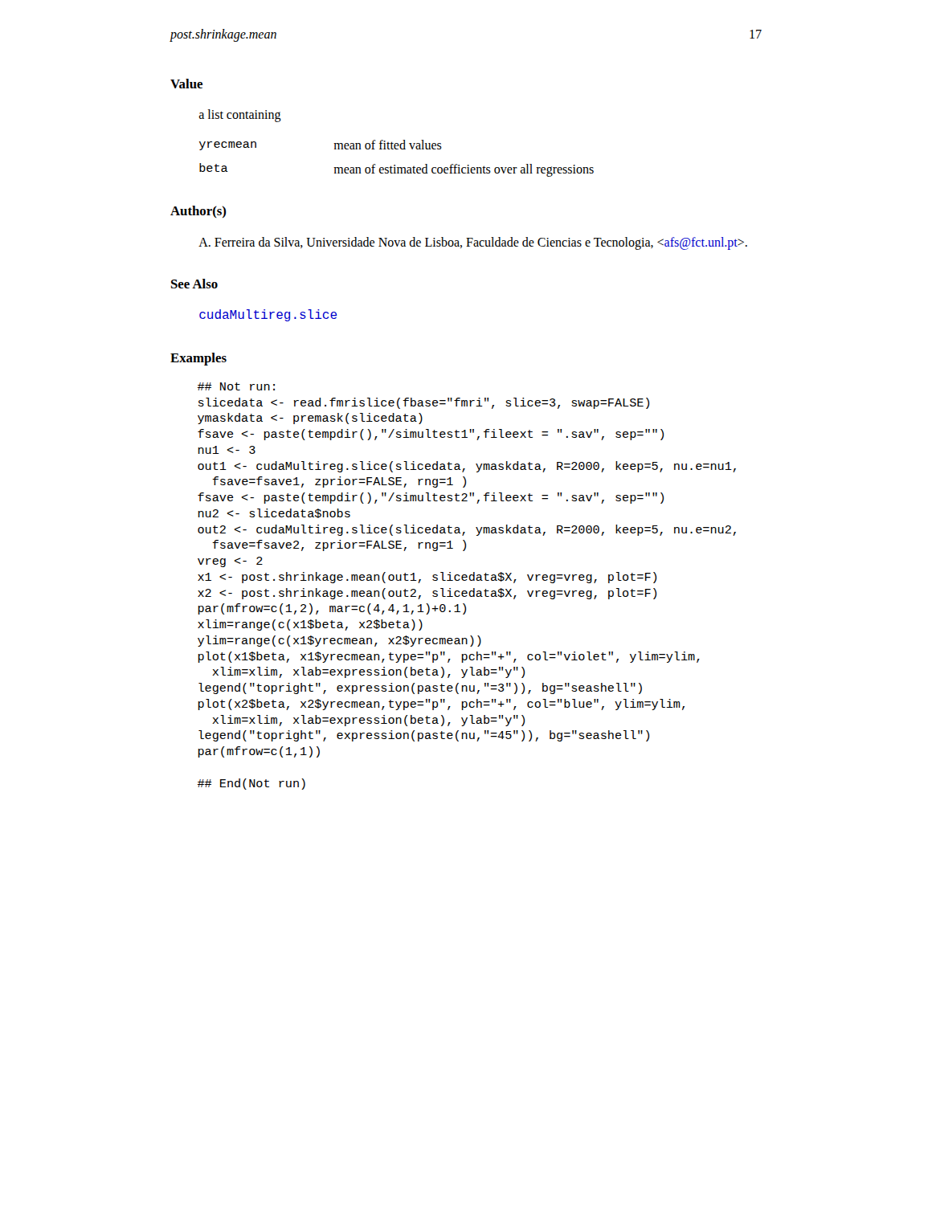post.shrinkage.mean 17
Value
a list containing
yrecmean
mean of fitted values
beta
mean of estimated coefficients over all regressions
Author(s)
A. Ferreira da Silva, Universidade Nova de Lisboa, Faculdade de Ciencias e Tecnologia, <afs@fct.unl.pt>.
See Also
cudaMultireg.slice
Examples
## Not run: 
slicedata <- read.fmrislice(fbase="fmri", slice=3, swap=FALSE)
ymaskdata <- premask(slicedata)
fsave <- paste(tempdir(),"/simultest1",fileext = ".sav", sep="")
nu1 <- 3
out1 <- cudaMultireg.slice(slicedata, ymaskdata, R=2000, keep=5, nu.e=nu1,
  fsave=fsave1, zprior=FALSE, rng=1 )
fsave <- paste(tempdir(),"/simultest2",fileext = ".sav", sep="")
nu2 <- slicedata$nobs
out2 <- cudaMultireg.slice(slicedata, ymaskdata, R=2000, keep=5, nu.e=nu2,
  fsave=fsave2, zprior=FALSE, rng=1 )
vreg <- 2
x1 <- post.shrinkage.mean(out1, slicedata$X, vreg=vreg, plot=F)
x2 <- post.shrinkage.mean(out2, slicedata$X, vreg=vreg, plot=F)
par(mfrow=c(1,2), mar=c(4,4,1,1)+0.1)
xlim=range(c(x1$beta, x2$beta))
ylim=range(c(x1$yrecmean, x2$yrecmean))
plot(x1$beta, x1$yrecmean,type="p", pch="+", col="violet", ylim=ylim,
  xlim=xlim, xlab=expression(beta), ylab="y")
legend("topright", expression(paste(nu,"=3")), bg="seashell")
plot(x2$beta, x2$yrecmean,type="p", pch="+", col="blue", ylim=ylim,
  xlim=xlim, xlab=expression(beta), ylab="y")
legend("topright", expression(paste(nu,"=45")), bg="seashell")
par(mfrow=c(1,1))

## End(Not run)